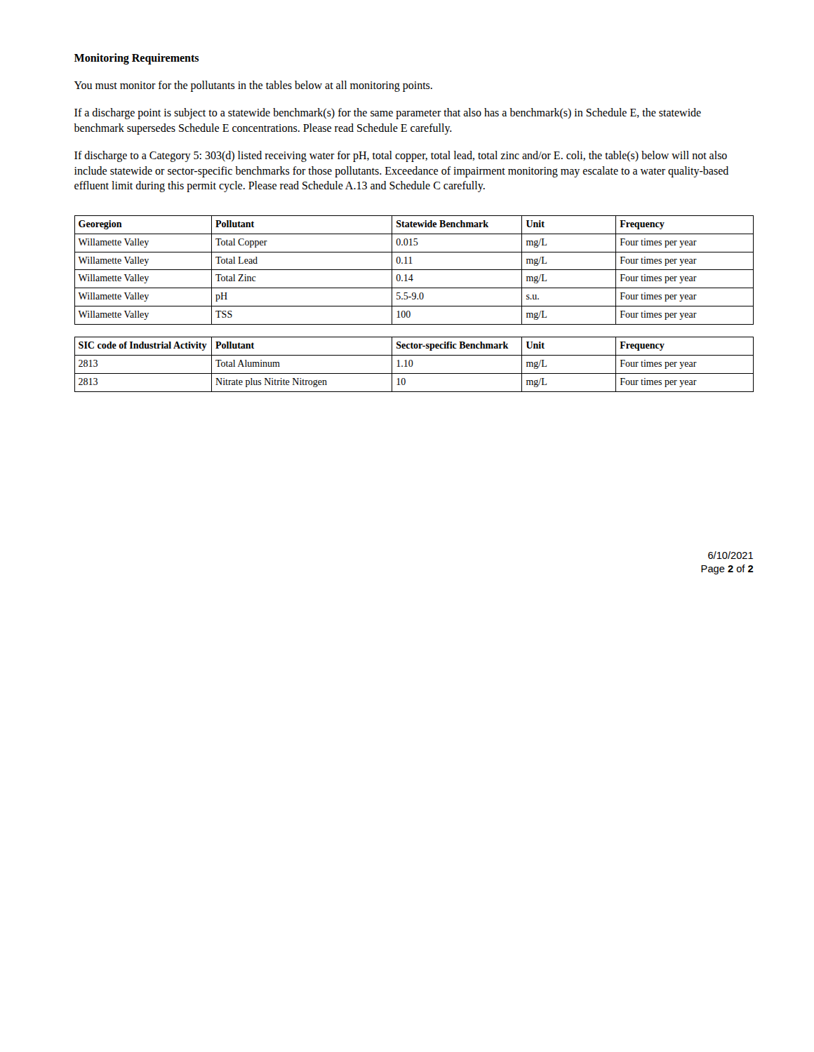Monitoring Requirements
You must monitor for the pollutants in the tables below at all monitoring points.
If a discharge point is subject to a statewide benchmark(s) for the same parameter that also has a benchmark(s) in Schedule E, the statewide benchmark supersedes Schedule E concentrations. Please read Schedule E carefully.
If discharge to a Category 5: 303(d) listed receiving water for pH, total copper, total lead, total zinc and/or E. coli, the table(s) below will not also include statewide or sector-specific benchmarks for those pollutants. Exceedance of impairment monitoring may escalate to a water quality-based effluent limit during this permit cycle. Please read Schedule A.13 and Schedule C carefully.
| Georegion | Pollutant | Statewide Benchmark | Unit | Frequency |
| --- | --- | --- | --- | --- |
| Willamette Valley | Total Copper | 0.015 | mg/L | Four times per year |
| Willamette Valley | Total Lead | 0.11 | mg/L | Four times per year |
| Willamette Valley | Total Zinc | 0.14 | mg/L | Four times per year |
| Willamette Valley | pH | 5.5-9.0 | s.u. | Four times per year |
| Willamette Valley | TSS | 100 | mg/L | Four times per year |
| SIC code of Industrial Activity | Pollutant | Sector-specific Benchmark | Unit | Frequency |
| --- | --- | --- | --- | --- |
| 2813 | Total Aluminum | 1.10 | mg/L | Four times per year |
| 2813 | Nitrate plus Nitrite Nitrogen | 10 | mg/L | Four times per year |
6/10/2021
Page 2 of 2